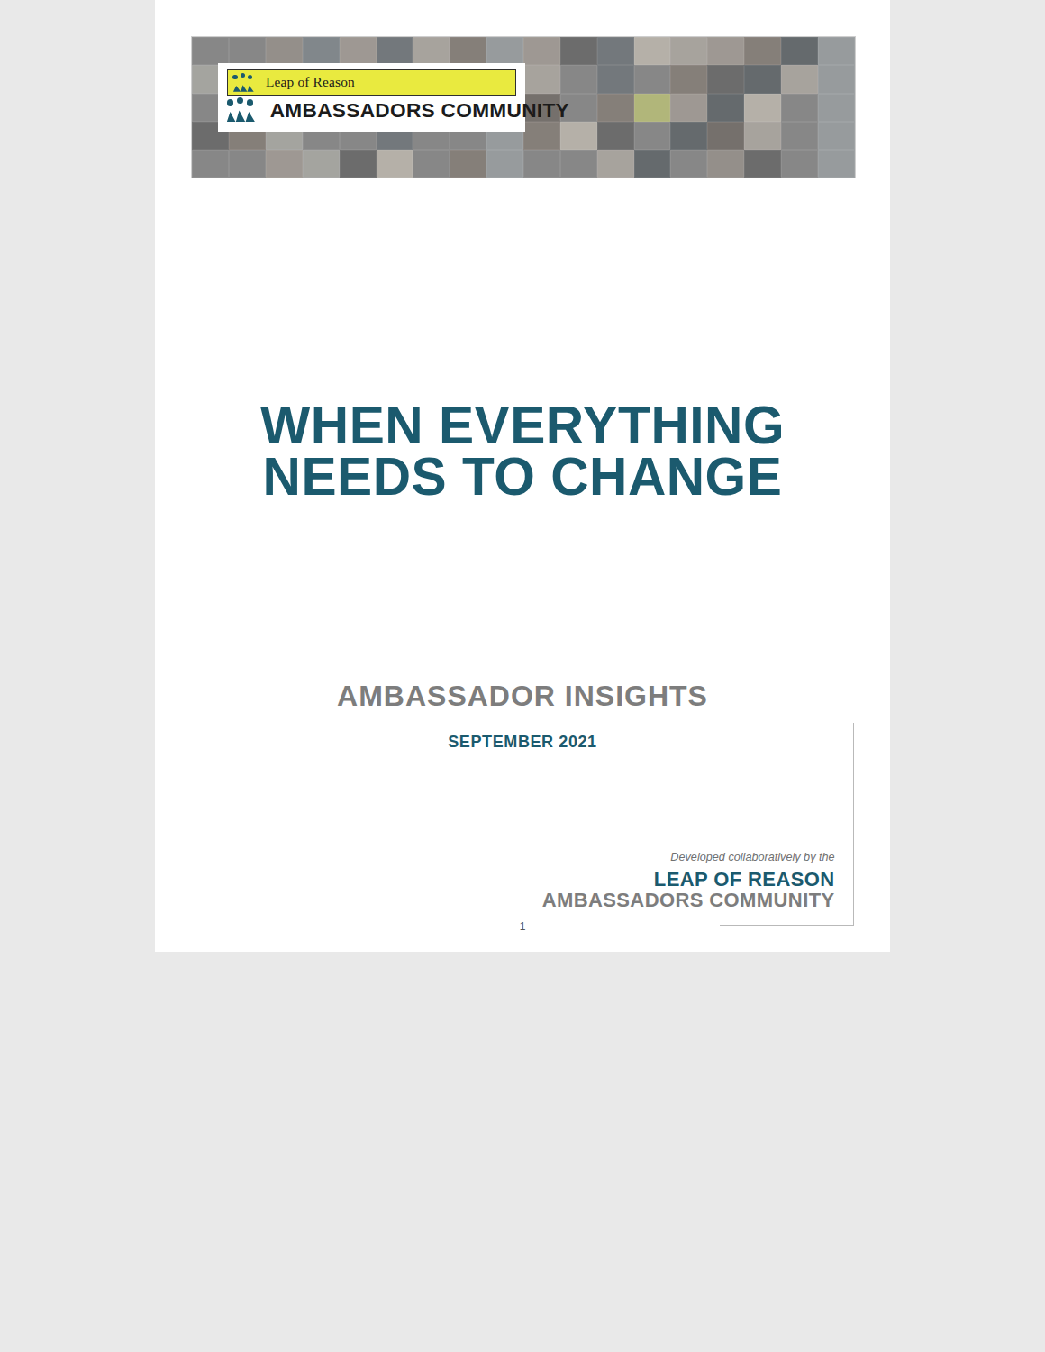Leap of Reason
AMBASSADORS COMMUNITY
When Everything Needs to Change
Ambassador Insights
September 2021
Developed collaboratively by the
Leap of Reason
Ambassadors Community
1